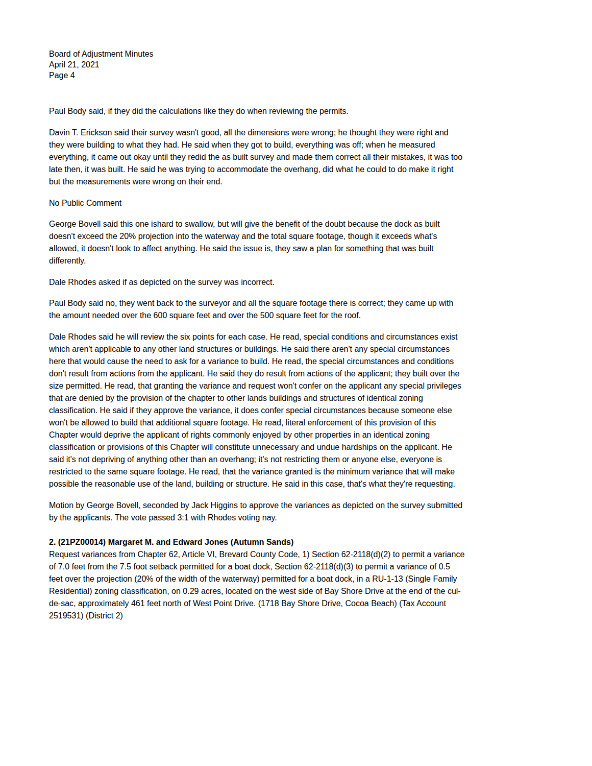Board of Adjustment Minutes
April 21, 2021
Page 4
Paul Body said, if they did the calculations like they do when reviewing the permits.
Davin T. Erickson said their survey wasn't good, all the dimensions were wrong; he thought they were right and they were building to what they had. He said when they got to build, everything was off; when he measured everything, it came out okay until they redid the as built survey and made them correct all their mistakes, it was too late then, it was built. He said he was trying to accommodate the overhang, did what he could to do make it right but the measurements were wrong on their end.
No Public Comment
George Bovell said this one ishard to swallow, but will give the benefit of the doubt because the dock as built doesn't exceed the 20% projection into the waterway and the total square footage, though it exceeds what's allowed, it doesn't look to affect anything. He said the issue is, they saw a plan for something that was built differently.
Dale Rhodes asked if as depicted on the survey was incorrect.
Paul Body said no, they went back to the surveyor and all the square footage there is correct; they came up with the amount needed over the 600 square feet and over the 500 square feet for the roof.
Dale Rhodes said he will review the six points for each case. He read, special conditions and circumstances exist which aren't applicable to any other land structures or buildings. He said there aren't any special circumstances here that would cause the need to ask for a variance to build. He read, the special circumstances and conditions don't result from actions from the applicant. He said they do result from actions of the applicant; they built over the size permitted. He read, that granting the variance and request won't confer on the applicant any special privileges that are denied by the provision of the chapter to other lands buildings and structures of identical zoning classification. He said if they approve the variance, it does confer special circumstances because someone else won't be allowed to build that additional square footage. He read, literal enforcement of this provision of this Chapter would deprive the applicant of rights commonly enjoyed by other properties in an identical zoning classification or provisions of this Chapter will constitute unnecessary and undue hardships on the applicant. He said it's not depriving of anything other than an overhang; it's not restricting them or anyone else, everyone is restricted to the same square footage. He read, that the variance granted is the minimum variance that will make possible the reasonable use of the land, building or structure. He said in this case, that's what they're requesting.
Motion by George Bovell, seconded by Jack Higgins to approve the variances as depicted on the survey submitted by the applicants. The vote passed 3:1 with Rhodes voting nay.
2. (21PZ00014) Margaret M. and Edward Jones (Autumn Sands)
Request variances from Chapter 62, Article VI, Brevard County Code, 1) Section 62-2118(d)(2) to permit a variance of 7.0 feet from the 7.5 foot setback permitted for a boat dock, Section 62-2118(d)(3) to permit a variance of 0.5 feet over the projection (20% of the width of the waterway) permitted for a boat dock, in a RU-1-13 (Single Family Residential) zoning classification, on 0.29 acres, located on the west side of Bay Shore Drive at the end of the cul-de-sac, approximately 461 feet north of West Point Drive. (1718 Bay Shore Drive, Cocoa Beach) (Tax Account 2519531) (District 2)